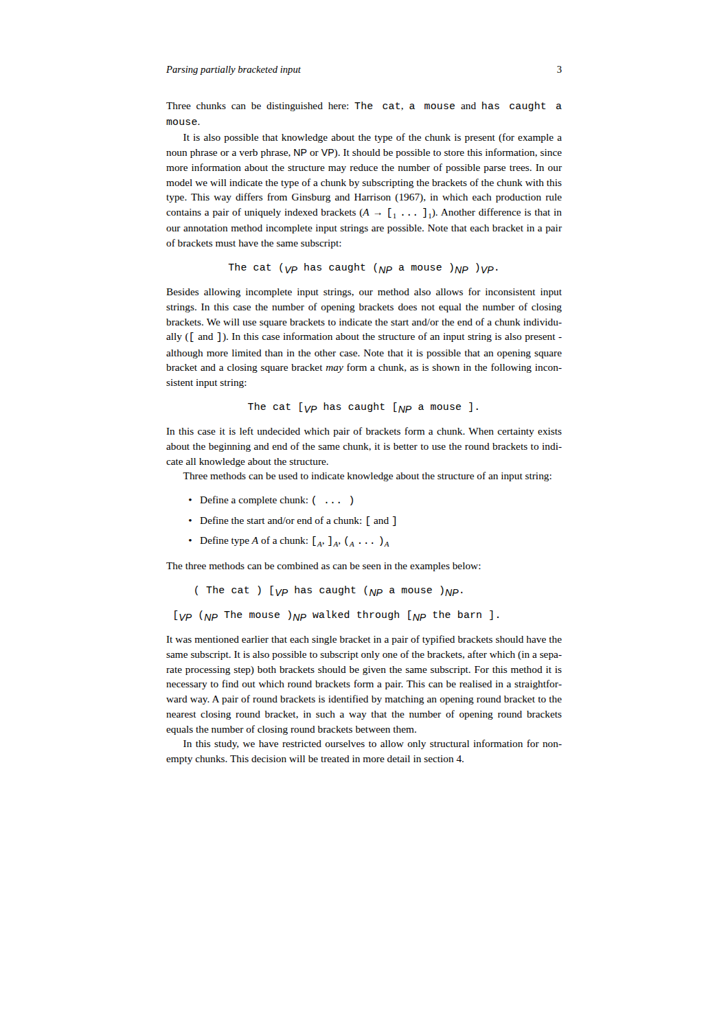Parsing partially bracketed input 3
Three chunks can be distinguished here: The cat, a mouse and has caught a mouse.
It is also possible that knowledge about the type of the chunk is present (for example a noun phrase or a verb phrase, NP or VP). It should be possible to store this information, since more information about the structure may reduce the number of possible parse trees. In our model we will indicate the type of a chunk by subscripting the brackets of the chunk with this type. This way differs from Ginsburg and Harrison (1967), in which each production rule contains a pair of uniquely indexed brackets (A → [1 ... ]1). Another difference is that in our annotation method incomplete input strings are possible. Note that each bracket in a pair of brackets must have the same subscript:
The cat (VP has caught (NP a mouse )NP )VP.
Besides allowing incomplete input strings, our method also allows for inconsistent input strings. In this case the number of opening brackets does not equal the number of closing brackets. We will use square brackets to indicate the start and/or the end of a chunk individually ([ and ]). In this case information about the structure of an input string is also present - although more limited than in the other case. Note that it is possible that an opening square bracket and a closing square bracket may form a chunk, as is shown in the following inconsistent input string:
The cat [VP has caught [NP a mouse ].
In this case it is left undecided which pair of brackets form a chunk. When certainty exists about the beginning and end of the same chunk, it is better to use the round brackets to indicate all knowledge about the structure.
Three methods can be used to indicate knowledge about the structure of an input string:
Define a complete chunk: ( ... )
Define the start and/or end of a chunk: [ and ]
Define type A of a chunk: [A, ]A, (A ... )A
The three methods can be combined as can be seen in the examples below:
( The cat ) [VP has caught (NP a mouse )NP.
[VP (NP The mouse )NP walked through [NP the barn ].
It was mentioned earlier that each single bracket in a pair of typified brackets should have the same subscript. It is also possible to subscript only one of the brackets, after which (in a separate processing step) both brackets should be given the same subscript. For this method it is necessary to find out which round brackets form a pair. This can be realised in a straightforward way. A pair of round brackets is identified by matching an opening round bracket to the nearest closing round bracket, in such a way that the number of opening round brackets equals the number of closing round brackets between them.
In this study, we have restricted ourselves to allow only structural information for non-empty chunks. This decision will be treated in more detail in section 4.